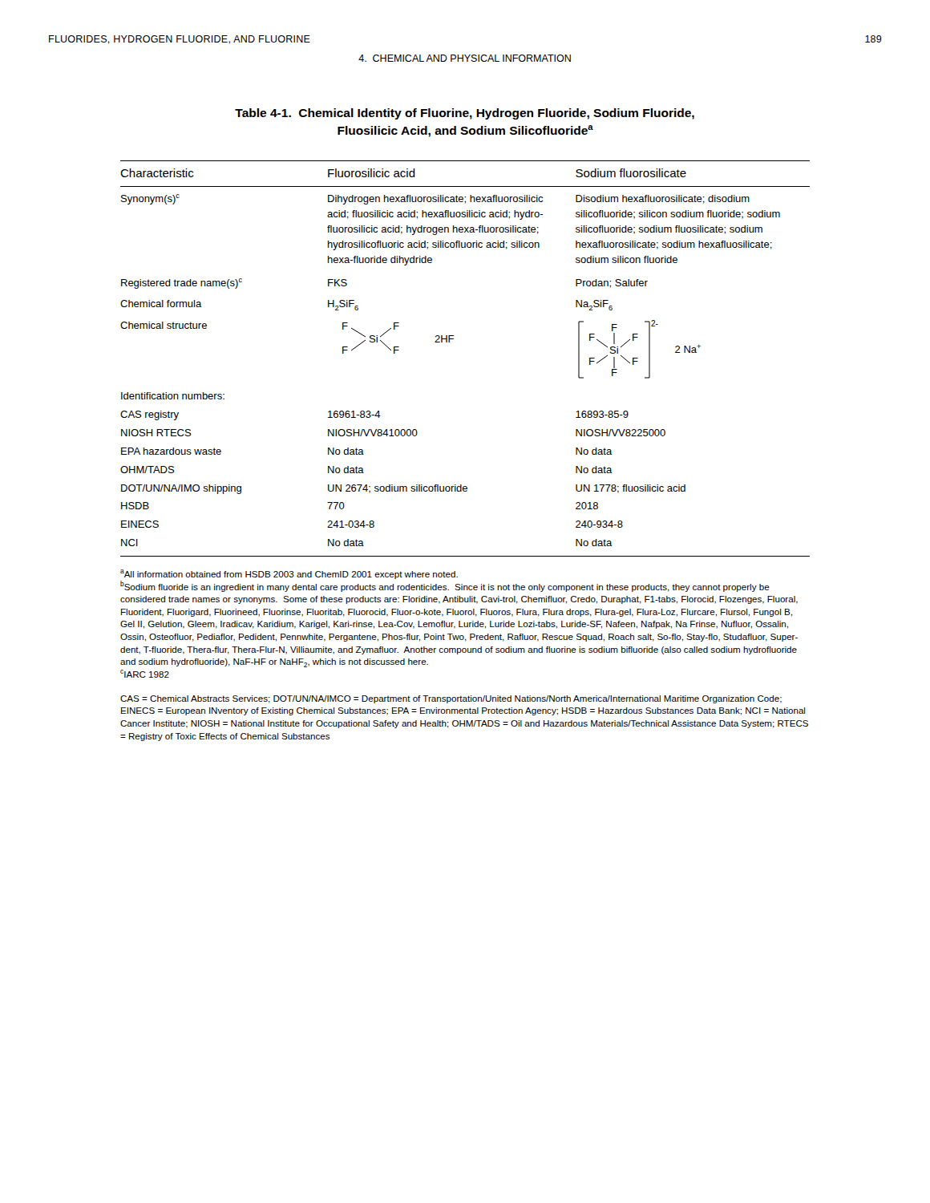Fluorides, Hydrogen Fluoride, and Fluorine 189
4. CHEMICAL AND PHYSICAL INFORMATION
Table 4-1. Chemical Identity of Fluorine, Hydrogen Fluoride, Sodium Fluoride,
Fluosilicic Acid, and Sodium Silicofluoridea
| Characteristic | Fluorosilicic acid | Sodium fluorosilicate |
| --- | --- | --- |
| Synonym(s) c | Dihydrogen hexafluorosilicate; hexafluorosilicic acid; fluosilicic acid; hexafluosilicic acid; hydro-fluorosilicic acid; hydrogen hexa-fluorosilicate; hydrosilicofluoric acid; silicofluoric acid; silicon hexa-fluoride dihydride | Disodium hexafluorosilicate; disodium silicofluoride; silicon sodium fluoride; sodium silicofluoride; sodium fluosilicate; sodium hexafluorosilicate; sodium hexafluosilicate; sodium silicon fluoride |
| Registered trade name(s) c | FKS | Prodan; Salufer |
| Chemical formula | H 2 SiF 6 | Na 2 SiF 6 |
| Chemical structure | Si F F F F 2HF | 2- Si F F F F F F 2 Na + |
| Identification numbers: | | |
| CAS registry | 16961-83-4 | 16893-85-9 |
| NIOSH RTECS | NIOSH/VV8410000 | NIOSH/VV8225000 |
| EPA hazardous waste | No data | No data |
| OHM/TADS | No data | No data |
| DOT/UN/NA/IMO shipping | UN 2674; sodium silicofluoride | UN 1778; fluosilicic acid |
| HSDB | 770 | 2018 |
| EINECS | 241-034-8 | 240-934-8 |
| NCI | No data | No data |
aAll information obtained from HSDB 2003 and ChemID 2001 except where noted.
bSodium fluoride is an ingredient in many dental care products and rodenticides. Since it is not the only component in these products, they cannot properly be considered trade names or synonyms. Some of these products are: Floridine, Antibulit, Cavi-trol, Chemifluor, Credo, Duraphat, F1-tabs, Florocid, Flozenges, Fluoral, Fluorident, Fluorigard, Fluorineed, Fluorinse, Fluoritab, Fluorocid, Fluor-o-kote, Fluorol, Fluoros, Flura, Flura drops, Flura-gel, Flura-Loz, Flurcare, Flursol, Fungol B, Gel II, Gelution, Gleem, Iradicav, Karidium, Karigel, Kari-rinse, Lea-Cov, Lemoflur, Luride, Luride Lozi-tabs, Luride-SF, Nafeen, Nafpak, Na Frinse, Nufluor, Ossalin, Ossin, Osteofluor, Pediaflor, Pedident, Pennwhite, Pergantene, Phos-flur, Point Two, Predent, Rafluor, Rescue Squad, Roach salt, So-flo, Stay-flo, Studafluor, Super-dent, T-fluoride, Thera-flur, Thera-Flur-N, Villiaumite, and Zymafluor. Another compound of sodium and fluorine is sodium bifluoride (also called sodium hydrofluoride and sodium hydrofluoride), NaF-HF or NaHF2, which is not discussed here.
cIARC 1982
CAS = Chemical Abstracts Services; DOT/UN/NA/IMCO = Department of Transportation/United Nations/North America/International Maritime Organization Code; EINECS = European INventory of Existing Chemical Substances; EPA = Environmental Protection Agency; HSDB = Hazardous Substances Data Bank; NCI = National Cancer Institute; NIOSH = National Institute for Occupational Safety and Health; OHM/TADS = Oil and Hazardous Materials/Technical Assistance Data System; RTECS = Registry of Toxic Effects of Chemical Substances